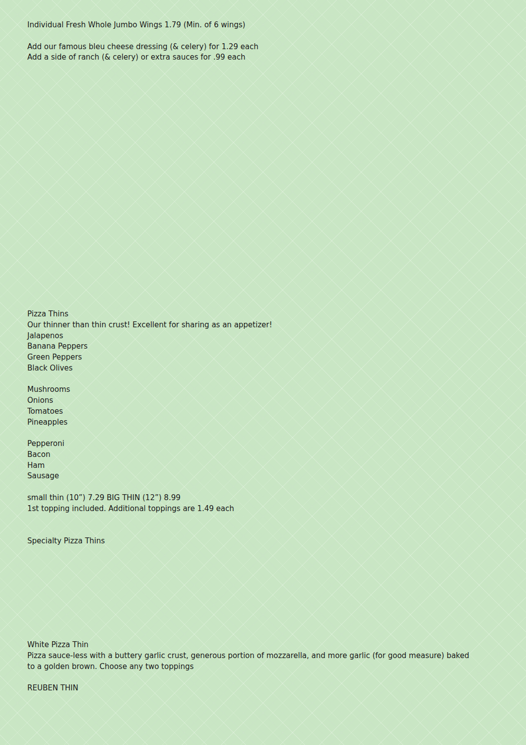Individual Fresh Whole Jumbo Wings 1.79 (Min. of 6 wings)
Add our famous bleu cheese dressing (& celery) for 1.29 each
Add a side of ranch (& celery) or extra sauces for .99 each
Pizza Thins
Our thinner than thin crust! Excellent for sharing as an appetizer!
Jalapenos
Banana Peppers
Green Peppers
Black Olives
Mushrooms
Onions
Tomatoes
Pineapples
Pepperoni
Bacon
Ham
Sausage
small thin (10”) 7.29 BIG THIN (12”) 8.99
1st topping included. Additional toppings are 1.49 each
Specialty Pizza Thins
White Pizza Thin
Pizza sauce-less with a buttery garlic crust, generous portion of mozzarella, and more garlic (for good measure) baked to a golden brown. Choose any two toppings
REUBEN THIN